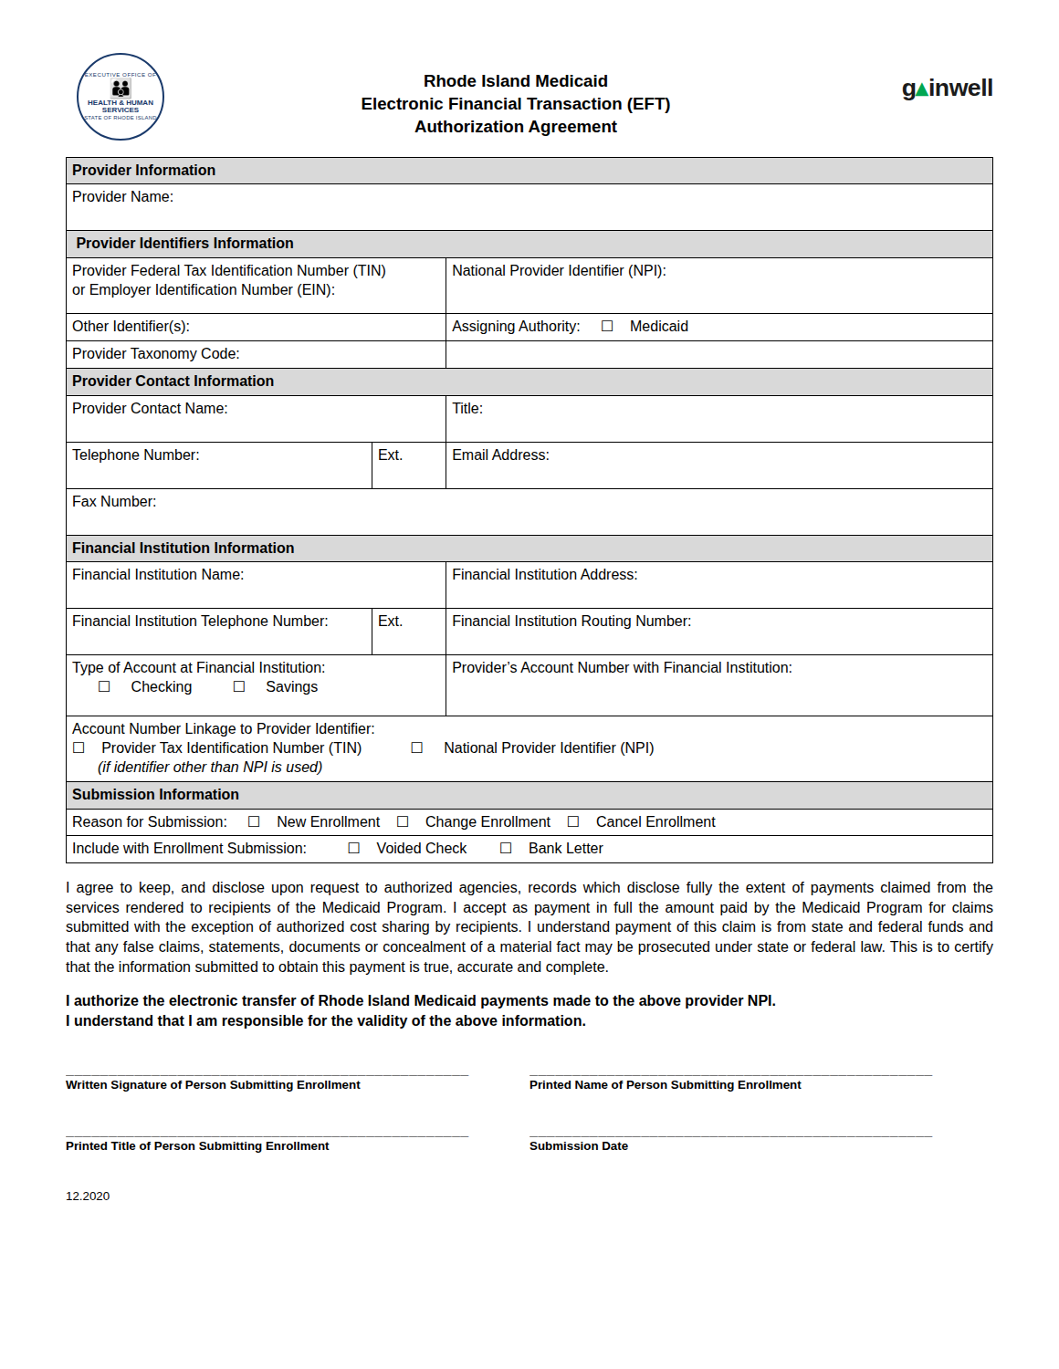Executive Office of
👪
Health & Human
Services
State of Rhode Island
Rhode Island Medicaid
Electronic Financial Transaction (EFT)
Authorization Agreement
g▴inwell
| Provider Information |
| Provider Name: |
| Provider Identifiers Information |
| Provider Federal Tax Identification Number (TIN) or Employer Identification Number (EIN): | National Provider Identifier (NPI): |
| Other Identifier(s): | Assigning Authority: ☐ Medicaid |
| Provider Taxonomy Code: | |
| Provider Contact Information |
| Provider Contact Name: | Title: |
| Telephone Number: | Ext. | Email Address: |
| Fax Number: |
| Financial Institution Information |
| Financial Institution Name: | Financial Institution Address: |
| Financial Institution Telephone Number: | Ext. | Financial Institution Routing Number: |
| Type of Account at Financial Institution: ☐ Checking ☐ Savings | Provider’s Account Number with Financial Institution: |
| Account Number Linkage to Provider Identifier: ☐ Provider Tax Identification Number (TIN) ☐ National Provider Identifier (NPI) (if identifier other than NPI is used) |
| Submission Information |
| Reason for Submission: ☐ New Enrollment ☐ Change Enrollment ☐ Cancel Enrollment |
| Include with Enrollment Submission: ☐ Voided Check ☐ Bank Letter |
I agree to keep, and disclose upon request to authorized agencies, records which disclose fully the extent of payments claimed from the services rendered to recipients of the Medicaid Program. I accept as payment in full the amount paid by the Medicaid Program for claims submitted with the exception of authorized cost sharing by recipients. I understand payment of this claim is from state and federal funds and that any false claims, statements, documents or concealment of a material fact may be prosecuted under state or federal law. This is to certify that the information submitted to obtain this payment is true, accurate and complete.
I authorize the electronic transfer of Rhode Island Medicaid payments made to the above provider NPI.
I understand that I am responsible for the validity of the above information.
| _______________________________________________ | _______________________________________________ |
| Written Signature of Person Submitting Enrollment | Printed Name of Person Submitting Enrollment |
| _______________________________________________ | _______________________________________________ |
| Printed Title of Person Submitting Enrollment | Submission Date |
12.2020